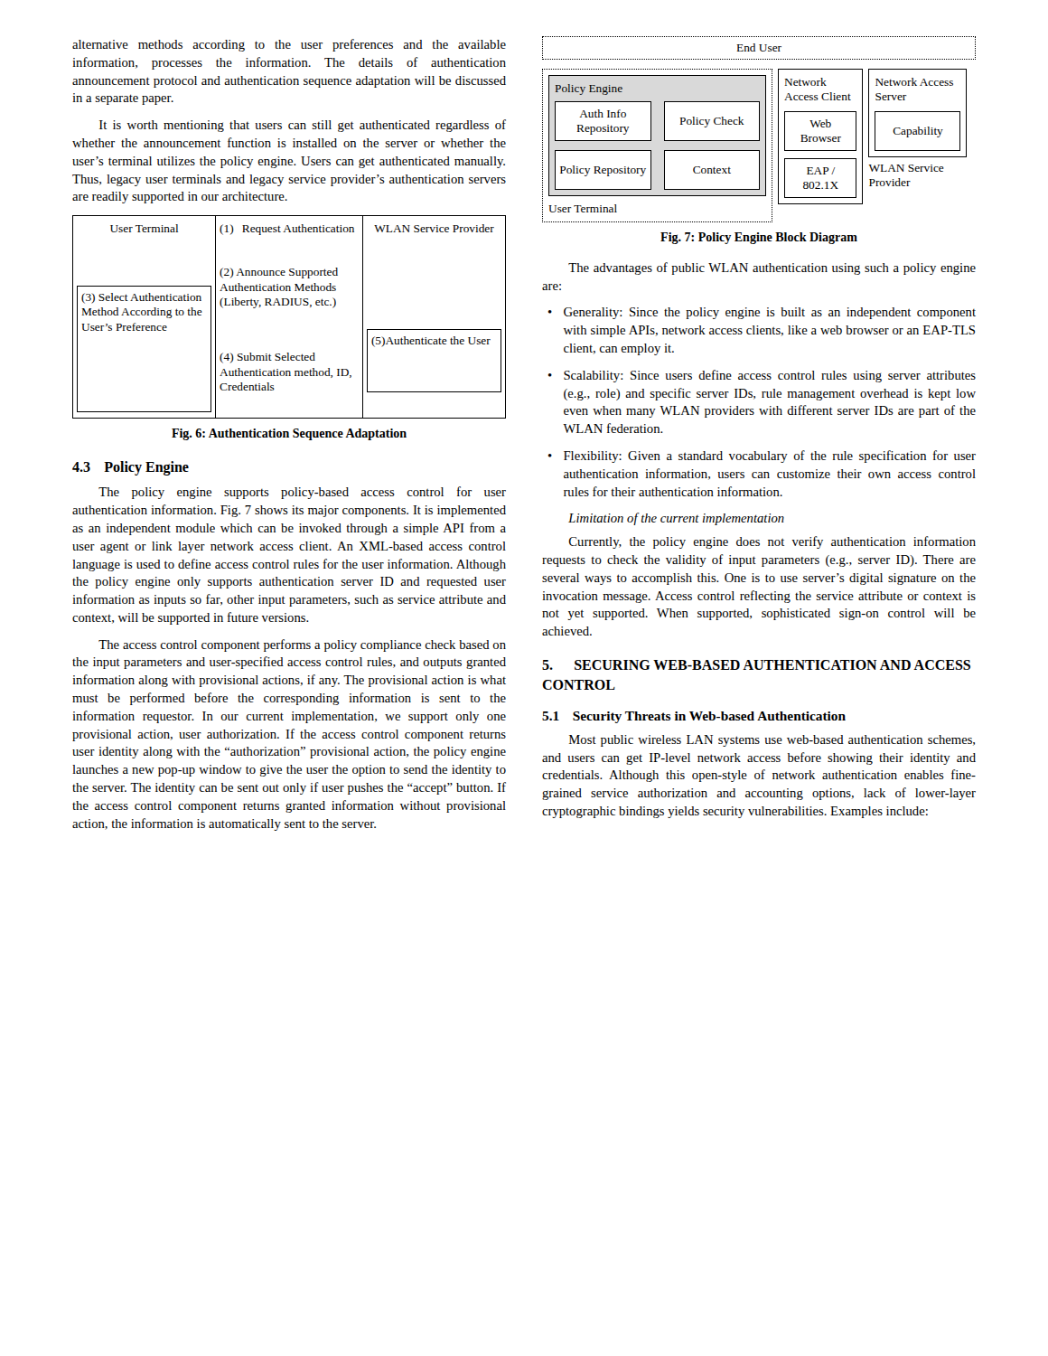alternative methods according to the user preferences and the available information, processes the information. The details of authentication announcement protocol and authentication sequence adaptation will be discussed in a separate paper.
It is worth mentioning that users can still get authenticated regardless of whether the announcement function is installed on the server or whether the user’s terminal utilizes the policy engine. Users can get authenticated manually. Thus, legacy user terminals and legacy service provider’s authentication servers are readily supported in our architecture.
User Terminal
(3) Select Authentication Method According to the User’s Preference
(1) Request Authentication
(2) Announce Supported Authentication Methods (Liberty, RADIUS, etc.)
(4) Submit Selected Authentication method, ID, Credentials
WLAN Service Provider
(5)Authenticate the User
Fig. 6: Authentication Sequence Adaptation
4.3 Policy Engine
The policy engine supports policy-based access control for user authentication information. Fig. 7 shows its major components. It is implemented as an independent module which can be invoked through a simple API from a user agent or link layer network access client. An XML-based access control language is used to define access control rules for the user information. Although the policy engine only supports authentication server ID and requested user information as inputs so far, other input parameters, such as service attribute and context, will be supported in future versions.
The access control component performs a policy compliance check based on the input parameters and user-specified access control rules, and outputs granted information along with provisional actions, if any. The provisional action is what must be performed before the corresponding information is sent to the information requestor. In our current implementation, we support only one provisional action, user authorization. If the access control component returns user identity along with the “authorization” provisional action, the policy engine launches a new pop-up window to give the user the option to send the identity to the server. The identity can be sent out only if user pushes the “accept” button. If the access control component returns granted information without provisional action, the information is automatically sent to the server.
End User
Policy Engine
Auth Info Repository
Policy Check
Policy Repository
Context
User Terminal
Network Access Client
Web Browser
EAP / 802.1X
Network Access Server
Capability
WLAN Service Provider
Fig. 7: Policy Engine Block Diagram
The advantages of public WLAN authentication using such a policy engine are:
Generality: Since the policy engine is built as an independent component with simple APIs, network access clients, like a web browser or an EAP-TLS client, can employ it.
Scalability: Since users define access control rules using server attributes (e.g., role) and specific server IDs, rule management overhead is kept low even when many WLAN providers with different server IDs are part of the WLAN federation.
Flexibility: Given a standard vocabulary of the rule specification for user authentication information, users can customize their own access control rules for their authentication information.
Limitation of the current implementation
Currently, the policy engine does not verify authentication information requests to check the validity of input parameters (e.g., server ID). There are several ways to accomplish this. One is to use server’s digital signature on the invocation message. Access control reflecting the service attribute or context is not yet supported. When supported, sophisticated sign-on control will be achieved.
5. SECURING WEB-BASED AUTHENTICATION AND ACCESS CONTROL
5.1 Security Threats in Web-based Authentication
Most public wireless LAN systems use web-based authentication schemes, and users can get IP-level network access before showing their identity and credentials. Although this open-style of network authentication enables fine-grained service authorization and accounting options, lack of lower-layer cryptographic bindings yields security vulnerabilities. Examples include: